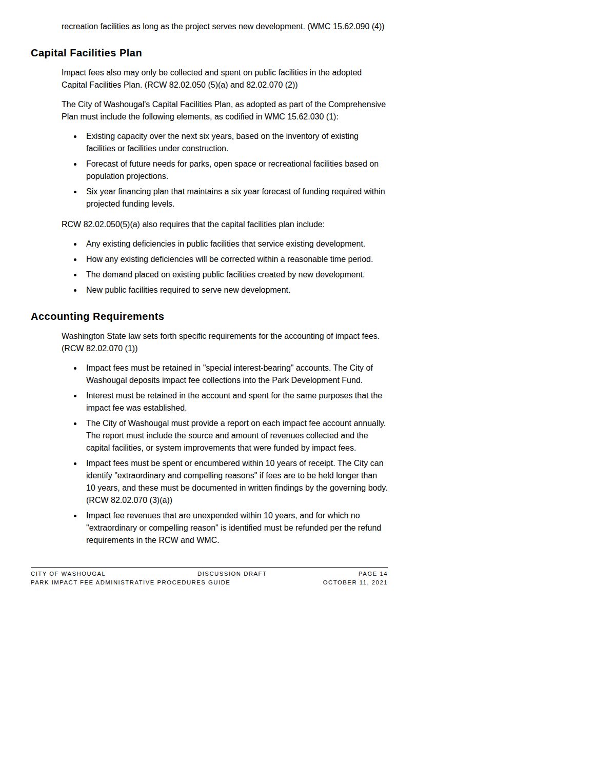recreation facilities as long as the project serves new development. (WMC 15.62.090 (4))
Capital Facilities Plan
Impact fees also may only be collected and spent on public facilities in the adopted Capital Facilities Plan. (RCW 82.02.050 (5)(a) and 82.02.070 (2))
The City of Washougal's Capital Facilities Plan, as adopted as part of the Comprehensive Plan must include the following elements, as codified in WMC 15.62.030 (1):
Existing capacity over the next six years, based on the inventory of existing facilities or facilities under construction.
Forecast of future needs for parks, open space or recreational facilities based on population projections.
Six year financing plan that maintains a six year forecast of funding required within projected funding levels.
RCW 82.02.050(5)(a) also requires that the capital facilities plan include:
Any existing deficiencies in public facilities that service existing development.
How any existing deficiencies will be corrected within a reasonable time period.
The demand placed on existing public facilities created by new development.
New public facilities required to serve new development.
Accounting Requirements
Washington State law sets forth specific requirements for the accounting of impact fees. (RCW 82.02.070 (1))
Impact fees must be retained in "special interest-bearing" accounts. The City of Washougal deposits impact fee collections into the Park Development Fund.
Interest must be retained in the account and spent for the same purposes that the impact fee was established.
The City of Washougal must provide a report on each impact fee account annually. The report must include the source and amount of revenues collected and the capital facilities, or system improvements that were funded by impact fees.
Impact fees must be spent or encumbered within 10 years of receipt. The City can identify "extraordinary and compelling reasons" if fees are to be held longer than 10 years, and these must be documented in written findings by the governing body. (RCW 82.02.070 (3)(a))
Impact fee revenues that are unexpended within 10 years, and for which no "extraordinary or compelling reason" is identified must be refunded per the refund requirements in the RCW and WMC.
CITY OF WASHOUGAL DISCUSSION DRAFT PAGE 14
PARK IMPACT FEE ADMINISTRATIVE PROCEDURES GUIDE OCTOBER 11, 2021